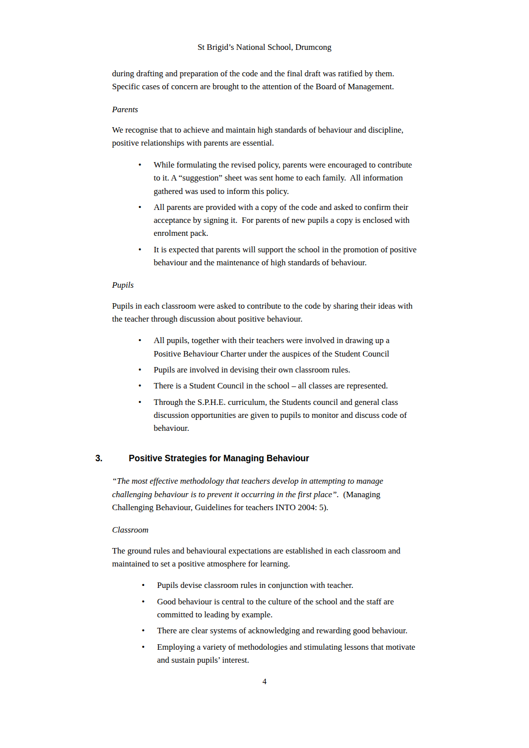St Brigid’s National School, Drumcong
during drafting and preparation of the code and the final draft was ratified by them. Specific cases of concern are brought to the attention of the Board of Management.
Parents
We recognise that to achieve and maintain high standards of behaviour and discipline, positive relationships with parents are essential.
While formulating the revised policy, parents were encouraged to contribute to it. A “suggestion” sheet was sent home to each family. All information gathered was used to inform this policy.
All parents are provided with a copy of the code and asked to confirm their acceptance by signing it. For parents of new pupils a copy is enclosed with enrolment pack.
It is expected that parents will support the school in the promotion of positive behaviour and the maintenance of high standards of behaviour.
Pupils
Pupils in each classroom were asked to contribute to the code by sharing their ideas with the teacher through discussion about positive behaviour.
All pupils, together with their teachers were involved in drawing up a Positive Behaviour Charter under the auspices of the Student Council
Pupils are involved in devising their own classroom rules.
There is a Student Council in the school – all classes are represented.
Through the S.P.H.E. curriculum, the Students council and general class discussion opportunities are given to pupils to monitor and discuss code of behaviour.
3. Positive Strategies for Managing Behaviour
“The most effective methodology that teachers develop in attempting to manage challenging behaviour is to prevent it occurring in the first place”. (Managing Challenging Behaviour, Guidelines for teachers INTO 2004: 5).
Classroom
The ground rules and behavioural expectations are established in each classroom and maintained to set a positive atmosphere for learning.
Pupils devise classroom rules in conjunction with teacher.
Good behaviour is central to the culture of the school and the staff are committed to leading by example.
There are clear systems of acknowledging and rewarding good behaviour.
Employing a variety of methodologies and stimulating lessons that motivate and sustain pupils’ interest.
4